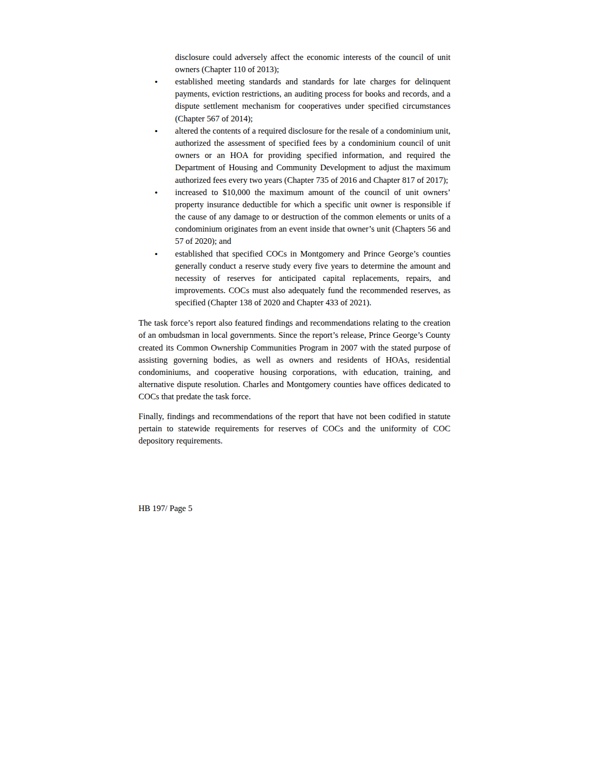disclosure could adversely affect the economic interests of the council of unit owners (Chapter 110 of 2013);
established meeting standards and standards for late charges for delinquent payments, eviction restrictions, an auditing process for books and records, and a dispute settlement mechanism for cooperatives under specified circumstances (Chapter 567 of 2014);
altered the contents of a required disclosure for the resale of a condominium unit, authorized the assessment of specified fees by a condominium council of unit owners or an HOA for providing specified information, and required the Department of Housing and Community Development to adjust the maximum authorized fees every two years (Chapter 735 of 2016 and Chapter 817 of 2017);
increased to $10,000 the maximum amount of the council of unit owners’ property insurance deductible for which a specific unit owner is responsible if the cause of any damage to or destruction of the common elements or units of a condominium originates from an event inside that owner’s unit (Chapters 56 and 57 of 2020); and
established that specified COCs in Montgomery and Prince George’s counties generally conduct a reserve study every five years to determine the amount and necessity of reserves for anticipated capital replacements, repairs, and improvements. COCs must also adequately fund the recommended reserves, as specified (Chapter 138 of 2020 and Chapter 433 of 2021).
The task force’s report also featured findings and recommendations relating to the creation of an ombudsman in local governments. Since the report’s release, Prince George’s County created its Common Ownership Communities Program in 2007 with the stated purpose of assisting governing bodies, as well as owners and residents of HOAs, residential condominiums, and cooperative housing corporations, with education, training, and alternative dispute resolution. Charles and Montgomery counties have offices dedicated to COCs that predate the task force.
Finally, findings and recommendations of the report that have not been codified in statute pertain to statewide requirements for reserves of COCs and the uniformity of COC depository requirements.
HB 197/ Page 5